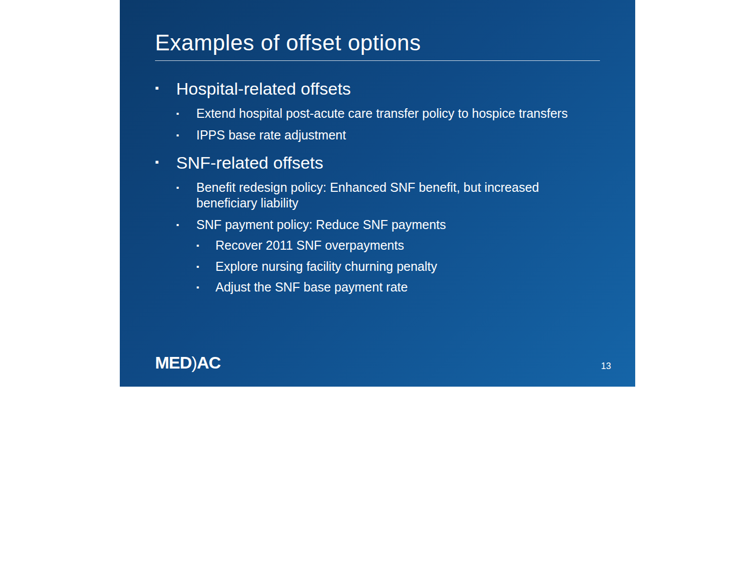Examples of offset options
Hospital-related offsets
Extend hospital post-acute care transfer policy to hospice transfers
IPPS base rate adjustment
SNF-related offsets
Benefit redesign policy: Enhanced SNF benefit, but increased beneficiary liability
SNF payment policy: Reduce SNF payments
Recover 2011 SNF overpayments
Explore nursing facility churning penalty
Adjust the SNF base payment rate
MED) AC
13